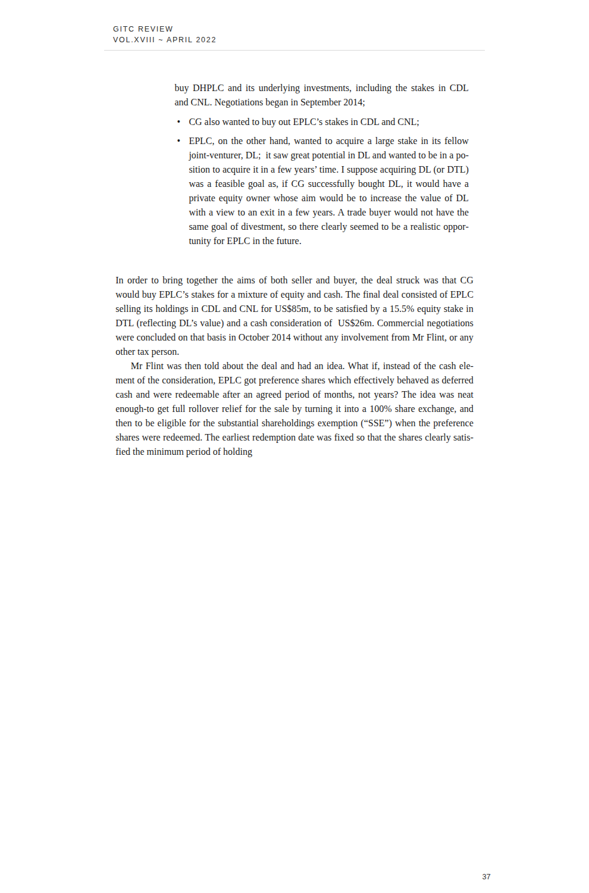GITC REVIEW VOL.XVIII ~ APRIL 2022
buy DHPLC and its underlying investments, including the stakes in CDL and CNL. Negotiations began in September 2014;
CG also wanted to buy out EPLC’s stakes in CDL and CNL;
EPLC, on the other hand, wanted to acquire a large stake in its fellow joint-venturer, DL; it saw great potential in DL and wanted to be in a position to acquire it in a few years’ time. I suppose acquiring DL (or DTL) was a feasible goal as, if CG successfully bought DL, it would have a private equity owner whose aim would be to increase the value of DL with a view to an exit in a few years. A trade buyer would not have the same goal of divestment, so there clearly seemed to be a realistic opportunity for EPLC in the future.
In order to bring together the aims of both seller and buyer, the deal struck was that CG would buy EPLC’s stakes for a mixture of equity and cash. The final deal consisted of EPLC selling its holdings in CDL and CNL for US$85m, to be satisfied by a 15.5% equity stake in DTL (reflecting DL’s value) and a cash consideration of US$26m. Commercial negotiations were concluded on that basis in October 2014 without any involvement from Mr Flint, or any other tax person.
Mr Flint was then told about the deal and had an idea. What if, instead of the cash element of the consideration, EPLC got preference shares which effectively behaved as deferred cash and were redeemable after an agreed period of months, not years? The idea was neat enough-to get full rollover relief for the sale by turning it into a 100% share exchange, and then to be eligible for the substantial shareholdings exemption (“SSE”) when the preference shares were redeemed. The earliest redemption date was fixed so that the shares clearly satisfied the minimum period of holding
37